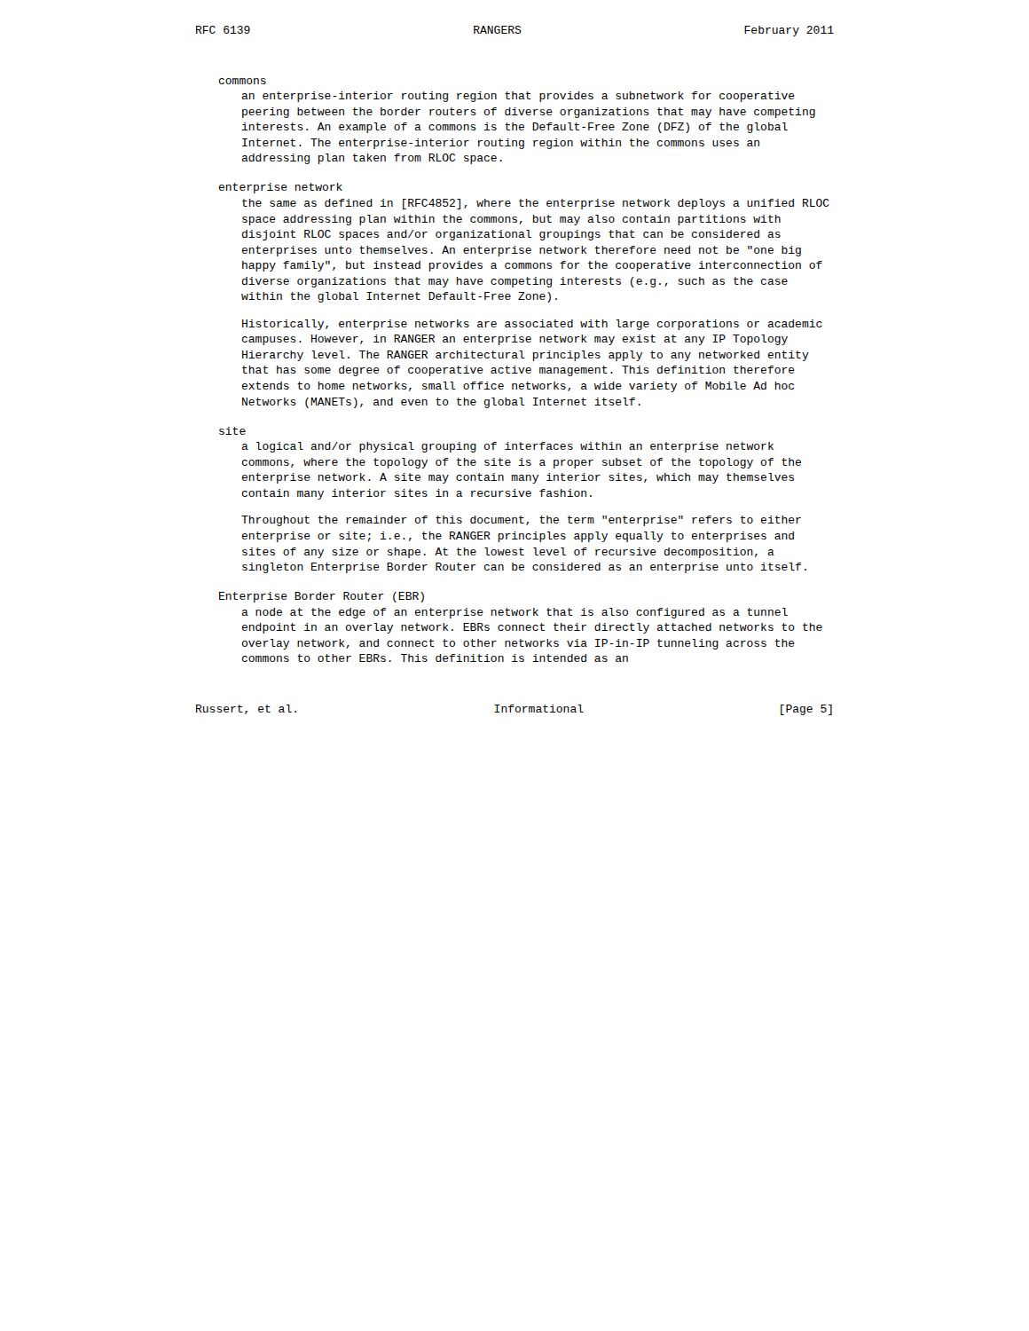RFC 6139 RANGERS February 2011
commons
an enterprise-interior routing region that provides a subnetwork for cooperative peering between the border routers of diverse organizations that may have competing interests. An example of a commons is the Default-Free Zone (DFZ) of the global Internet. The enterprise-interior routing region within the commons uses an addressing plan taken from RLOC space.
enterprise network
the same as defined in [RFC4852], where the enterprise network deploys a unified RLOC space addressing plan within the commons, but may also contain partitions with disjoint RLOC spaces and/or organizational groupings that can be considered as enterprises unto themselves. An enterprise network therefore need not be "one big happy family", but instead provides a commons for the cooperative interconnection of diverse organizations that may have competing interests (e.g., such as the case within the global Internet Default-Free Zone).
Historically, enterprise networks are associated with large corporations or academic campuses. However, in RANGER an enterprise network may exist at any IP Topology Hierarchy level. The RANGER architectural principles apply to any networked entity that has some degree of cooperative active management. This definition therefore extends to home networks, small office networks, a wide variety of Mobile Ad hoc Networks (MANETs), and even to the global Internet itself.
site
a logical and/or physical grouping of interfaces within an enterprise network commons, where the topology of the site is a proper subset of the topology of the enterprise network. A site may contain many interior sites, which may themselves contain many interior sites in a recursive fashion.
Throughout the remainder of this document, the term "enterprise" refers to either enterprise or site; i.e., the RANGER principles apply equally to enterprises and sites of any size or shape. At the lowest level of recursive decomposition, a singleton Enterprise Border Router can be considered as an enterprise unto itself.
Enterprise Border Router (EBR)
a node at the edge of an enterprise network that is also configured as a tunnel endpoint in an overlay network. EBRs connect their directly attached networks to the overlay network, and connect to other networks via IP-in-IP tunneling across the commons to other EBRs. This definition is intended as an
Russert, et al. Informational [Page 5]